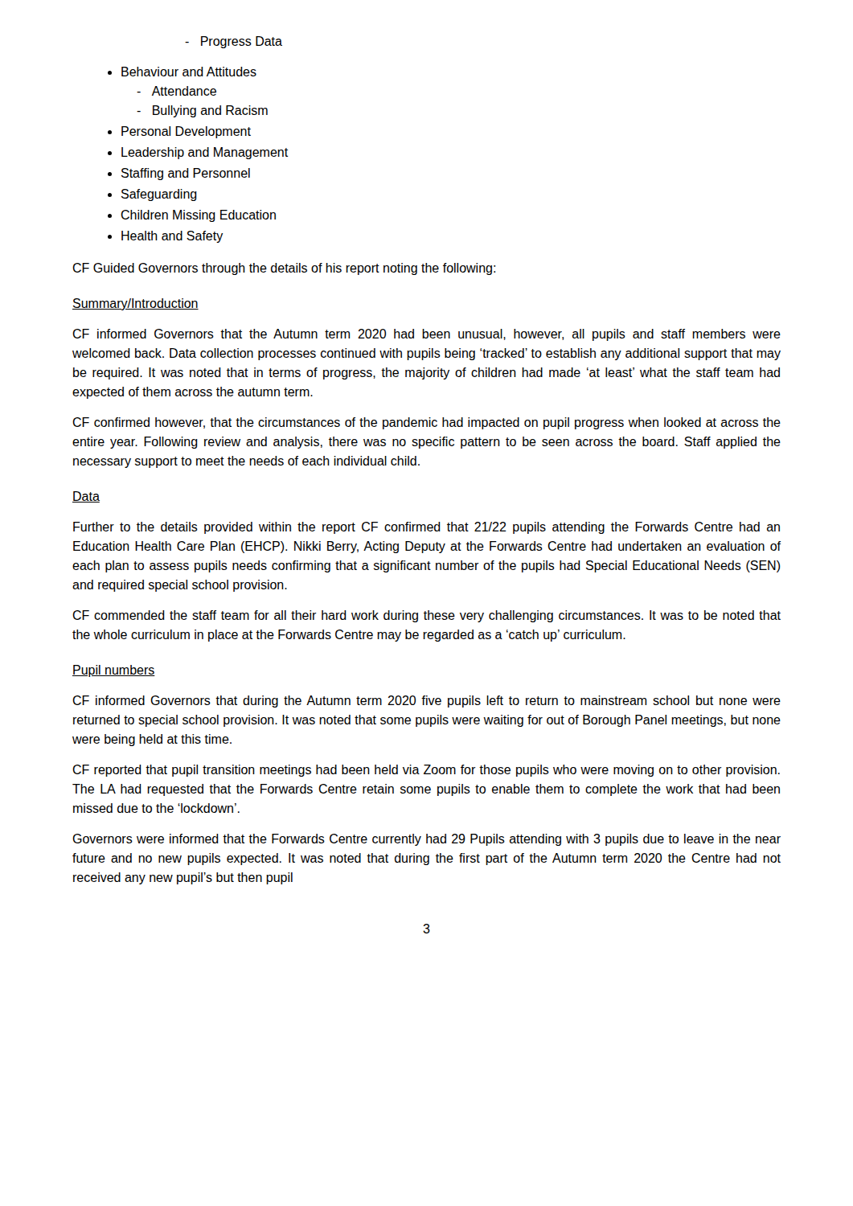Progress Data
Behaviour and Attitudes
Attendance
Bullying and Racism
Personal Development
Leadership and Management
Staffing and Personnel
Safeguarding
Children Missing Education
Health and Safety
CF Guided Governors through the details of his report noting the following:
Summary/Introduction
CF informed Governors that the Autumn term 2020 had been unusual, however, all pupils and staff members were welcomed back. Data collection processes continued with pupils being ‘tracked’ to establish any additional support that may be required. It was noted that in terms of progress, the majority of children had made ‘at least’ what the staff team had expected of them across the autumn term.
CF confirmed however, that the circumstances of the pandemic had impacted on pupil progress when looked at across the entire year. Following review and analysis, there was no specific pattern to be seen across the board. Staff applied the necessary support to meet the needs of each individual child.
Data
Further to the details provided within the report CF confirmed that 21/22 pupils attending the Forwards Centre had an Education Health Care Plan (EHCP). Nikki Berry, Acting Deputy at the Forwards Centre had undertaken an evaluation of each plan to assess pupils needs confirming that a significant number of the pupils had Special Educational Needs (SEN) and required special school provision.
CF commended the staff team for all their hard work during these very challenging circumstances. It was to be noted that the whole curriculum in place at the Forwards Centre may be regarded as a ‘catch up’ curriculum.
Pupil numbers
CF informed Governors that during the Autumn term 2020 five pupils left to return to mainstream school but none were returned to special school provision. It was noted that some pupils were waiting for out of Borough Panel meetings, but none were being held at this time.
CF reported that pupil transition meetings had been held via Zoom for those pupils who were moving on to other provision. The LA had requested that the Forwards Centre retain some pupils to enable them to complete the work that had been missed due to the ‘lockdown’.
Governors were informed that the Forwards Centre currently had 29 Pupils attending with 3 pupils due to leave in the near future and no new pupils expected. It was noted that during the first part of the Autumn term 2020 the Centre had not received any new pupil’s but then pupil
3